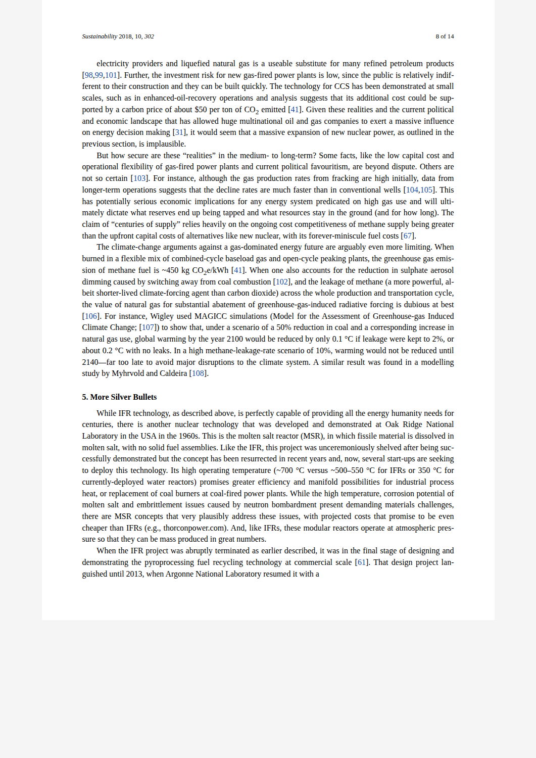Sustainability 2018, 10, 302 8 of 14
electricity providers and liquefied natural gas is a useable substitute for many refined petroleum products [98,99,101]. Further, the investment risk for new gas-fired power plants is low, since the public is relatively indifferent to their construction and they can be built quickly. The technology for CCS has been demonstrated at small scales, such as in enhanced-oil-recovery operations and analysis suggests that its additional cost could be supported by a carbon price of about $50 per ton of CO2 emitted [41]. Given these realities and the current political and economic landscape that has allowed huge multinational oil and gas companies to exert a massive influence on energy decision making [31], it would seem that a massive expansion of new nuclear power, as outlined in the previous section, is implausible.
But how secure are these “realities” in the medium- to long-term? Some facts, like the low capital cost and operational flexibility of gas-fired power plants and current political favouritism, are beyond dispute. Others are not so certain [103]. For instance, although the gas production rates from fracking are high initially, data from longer-term operations suggests that the decline rates are much faster than in conventional wells [104,105]. This has potentially serious economic implications for any energy system predicated on high gas use and will ultimately dictate what reserves end up being tapped and what resources stay in the ground (and for how long). The claim of “centuries of supply” relies heavily on the ongoing cost competitiveness of methane supply being greater than the upfront capital costs of alternatives like new nuclear, with its forever-miniscule fuel costs [67].
The climate-change arguments against a gas-dominated energy future are arguably even more limiting. When burned in a flexible mix of combined-cycle baseload gas and open-cycle peaking plants, the greenhouse gas emission of methane fuel is ~450 kg CO2e/kWh [41]. When one also accounts for the reduction in sulphate aerosol dimming caused by switching away from coal combustion [102], and the leakage of methane (a more powerful, albeit shorter-lived climate-forcing agent than carbon dioxide) across the whole production and transportation cycle, the value of natural gas for substantial abatement of greenhouse-gas-induced radiative forcing is dubious at best [106]. For instance, Wigley used MAGICC simulations (Model for the Assessment of Greenhouse-gas Induced Climate Change; [107]) to show that, under a scenario of a 50% reduction in coal and a corresponding increase in natural gas use, global warming by the year 2100 would be reduced by only 0.1 °C if leakage were kept to 2%, or about 0.2 °C with no leaks. In a high methane-leakage-rate scenario of 10%, warming would not be reduced until 2140—far too late to avoid major disruptions to the climate system. A similar result was found in a modelling study by Myhrvold and Caldeira [108].
5. More Silver Bullets
While IFR technology, as described above, is perfectly capable of providing all the energy humanity needs for centuries, there is another nuclear technology that was developed and demonstrated at Oak Ridge National Laboratory in the USA in the 1960s. This is the molten salt reactor (MSR), in which fissile material is dissolved in molten salt, with no solid fuel assemblies. Like the IFR, this project was unceremoniously shelved after being successfully demonstrated but the concept has been resurrected in recent years and, now, several start-ups are seeking to deploy this technology. Its high operating temperature (~700 °C versus ~500–550 °C for IFRs or 350 °C for currently-deployed water reactors) promises greater efficiency and manifold possibilities for industrial process heat, or replacement of coal burners at coal-fired power plants. While the high temperature, corrosion potential of molten salt and embrittlement issues caused by neutron bombardment present demanding materials challenges, there are MSR concepts that very plausibly address these issues, with projected costs that promise to be even cheaper than IFRs (e.g., thorconpower.com). And, like IFRs, these modular reactors operate at atmospheric pressure so that they can be mass produced in great numbers.
When the IFR project was abruptly terminated as earlier described, it was in the final stage of designing and demonstrating the pyroprocessing fuel recycling technology at commercial scale [61]. That design project languished until 2013, when Argonne National Laboratory resumed it with a